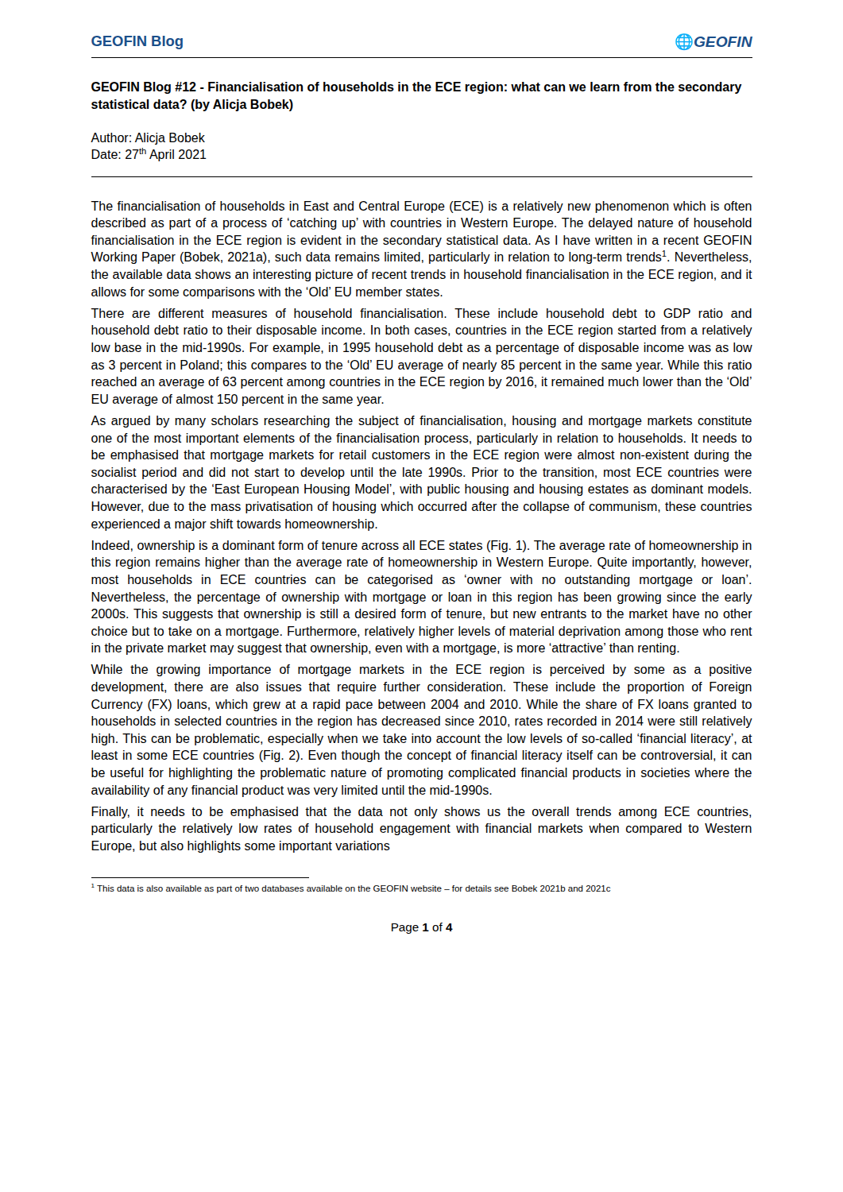GEOFIN Blog
🌐GEOFIN
GEOFIN Blog #12 - Financialisation of households in the ECE region: what can we learn from the secondary statistical data? (by Alicja Bobek)
Author: Alicja Bobek
Date: 27th April 2021
The financialisation of households in East and Central Europe (ECE) is a relatively new phenomenon which is often described as part of a process of ‘catching up’ with countries in Western Europe. The delayed nature of household financialisation in the ECE region is evident in the secondary statistical data. As I have written in a recent GEOFIN Working Paper (Bobek, 2021a), such data remains limited, particularly in relation to long-term trends1. Nevertheless, the available data shows an interesting picture of recent trends in household financialisation in the ECE region, and it allows for some comparisons with the ‘Old’ EU member states.
There are different measures of household financialisation. These include household debt to GDP ratio and household debt ratio to their disposable income. In both cases, countries in the ECE region started from a relatively low base in the mid-1990s. For example, in 1995 household debt as a percentage of disposable income was as low as 3 percent in Poland; this compares to the ‘Old’ EU average of nearly 85 percent in the same year. While this ratio reached an average of 63 percent among countries in the ECE region by 2016, it remained much lower than the ‘Old’ EU average of almost 150 percent in the same year.
As argued by many scholars researching the subject of financialisation, housing and mortgage markets constitute one of the most important elements of the financialisation process, particularly in relation to households. It needs to be emphasised that mortgage markets for retail customers in the ECE region were almost non-existent during the socialist period and did not start to develop until the late 1990s. Prior to the transition, most ECE countries were characterised by the ‘East European Housing Model’, with public housing and housing estates as dominant models. However, due to the mass privatisation of housing which occurred after the collapse of communism, these countries experienced a major shift towards homeownership.
Indeed, ownership is a dominant form of tenure across all ECE states (Fig. 1). The average rate of homeownership in this region remains higher than the average rate of homeownership in Western Europe. Quite importantly, however, most households in ECE countries can be categorised as ‘owner with no outstanding mortgage or loan’. Nevertheless, the percentage of ownership with mortgage or loan in this region has been growing since the early 2000s. This suggests that ownership is still a desired form of tenure, but new entrants to the market have no other choice but to take on a mortgage. Furthermore, relatively higher levels of material deprivation among those who rent in the private market may suggest that ownership, even with a mortgage, is more ‘attractive’ than renting.
While the growing importance of mortgage markets in the ECE region is perceived by some as a positive development, there are also issues that require further consideration. These include the proportion of Foreign Currency (FX) loans, which grew at a rapid pace between 2004 and 2010. While the share of FX loans granted to households in selected countries in the region has decreased since 2010, rates recorded in 2014 were still relatively high. This can be problematic, especially when we take into account the low levels of so-called ‘financial literacy’, at least in some ECE countries (Fig. 2). Even though the concept of financial literacy itself can be controversial, it can be useful for highlighting the problematic nature of promoting complicated financial products in societies where the availability of any financial product was very limited until the mid-1990s.
Finally, it needs to be emphasised that the data not only shows us the overall trends among ECE countries, particularly the relatively low rates of household engagement with financial markets when compared to Western Europe, but also highlights some important variations
1 This data is also available as part of two databases available on the GEOFIN website – for details see Bobek 2021b and 2021c
Page 1 of 4